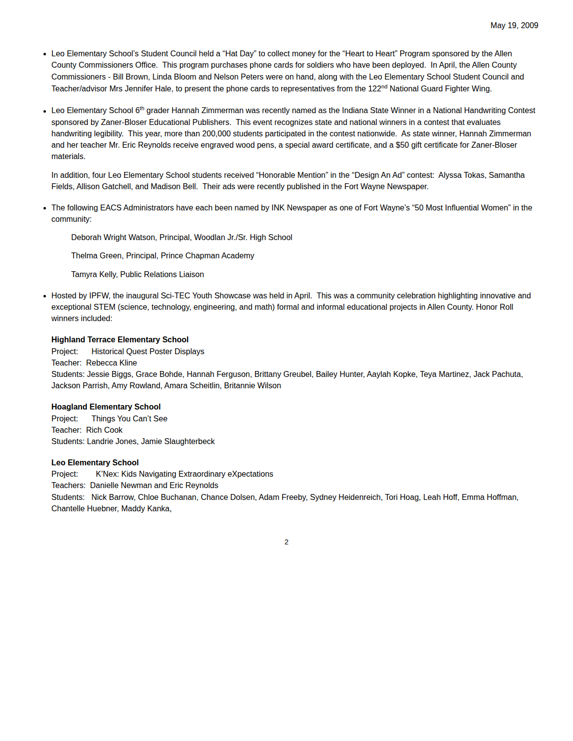May 19, 2009
Leo Elementary School’s Student Council held a “Hat Day” to collect money for the “Heart to Heart” Program sponsored by the Allen County Commissioners Office. This program purchases phone cards for soldiers who have been deployed. In April, the Allen County Commissioners - Bill Brown, Linda Bloom and Nelson Peters were on hand, along with the Leo Elementary School Student Council and Teacher/advisor Mrs Jennifer Hale, to present the phone cards to representatives from the 122nd National Guard Fighter Wing.
Leo Elementary School 6th grader Hannah Zimmerman was recently named as the Indiana State Winner in a National Handwriting Contest sponsored by Zaner-Bloser Educational Publishers. This event recognizes state and national winners in a contest that evaluates handwriting legibility. This year, more than 200,000 students participated in the contest nationwide. As state winner, Hannah Zimmerman and her teacher Mr. Eric Reynolds receive engraved wood pens, a special award certificate, and a $50 gift certificate for Zaner-Bloser materials.
In addition, four Leo Elementary School students received “Honorable Mention” in the “Design An Ad” contest: Alyssa Tokas, Samantha Fields, Allison Gatchell, and Madison Bell. Their ads were recently published in the Fort Wayne Newspaper.
The following EACS Administrators have each been named by INK Newspaper as one of Fort Wayne’s “50 Most Influential Women” in the community:
Deborah Wright Watson, Principal, Woodlan Jr./Sr. High School
Thelma Green, Principal, Prince Chapman Academy
Tamyra Kelly, Public Relations Liaison
Hosted by IPFW, the inaugural Sci-TEC Youth Showcase was held in April. This was a community celebration highlighting innovative and exceptional STEM (science, technology, engineering, and math) formal and informal educational projects in Allen County. Honor Roll winners included:
Highland Terrace Elementary School
Project: Historical Quest Poster Displays
Teacher: Rebecca Kline
Students: Jessie Biggs, Grace Bohde, Hannah Ferguson, Brittany Greubel, Bailey Hunter, Aaylah Kopke, Teya Martinez, Jack Pachuta, Jackson Parrish, Amy Rowland, Amara Scheitlin, Britannie Wilson
Hoagland Elementary School
Project: Things You Can’t See
Teacher: Rich Cook
Students: Landrie Jones, Jamie Slaughterbeck
Leo Elementary School
Project: K’Nex: Kids Navigating Extraordinary eXpectations
Teachers: Danielle Newman and Eric Reynolds
Students: Nick Barrow, Chloe Buchanan, Chance Dolsen, Adam Freeby, Sydney Heidenreich, Tori Hoag, Leah Hoff, Emma Hoffman, Chantelle Huebner, Maddy Kanka,
2